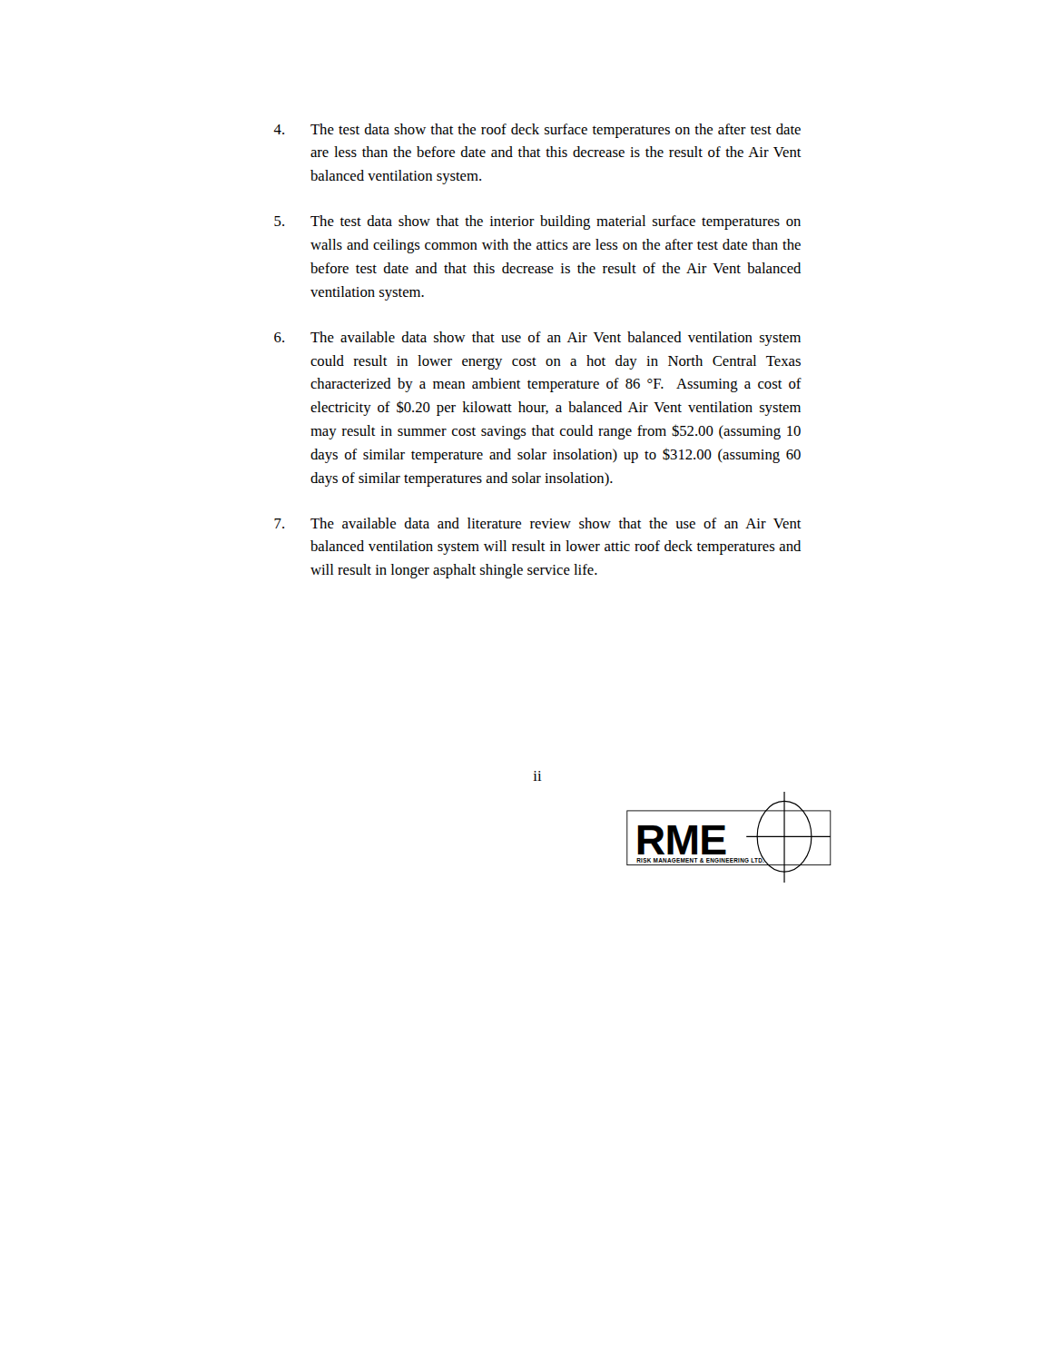4. The test data show that the roof deck surface temperatures on the after test date are less than the before date and that this decrease is the result of the Air Vent balanced ventilation system.
5. The test data show that the interior building material surface temperatures on walls and ceilings common with the attics are less on the after test date than the before test date and that this decrease is the result of the Air Vent balanced ventilation system.
6. The available data show that use of an Air Vent balanced ventilation system could result in lower energy cost on a hot day in North Central Texas characterized by a mean ambient temperature of 86 °F. Assuming a cost of electricity of $0.20 per kilowatt hour, a balanced Air Vent ventilation system may result in summer cost savings that could range from $52.00 (assuming 10 days of similar temperature and solar insolation) up to $312.00 (assuming 60 days of similar temperatures and solar insolation).
7. The available data and literature review show that the use of an Air Vent balanced ventilation system will result in lower attic roof deck temperatures and will result in longer asphalt shingle service life.
ii
RME Risk Management & Engineering Ltd. RME RISK MANAGEMENT & ENGINEERING LTD.